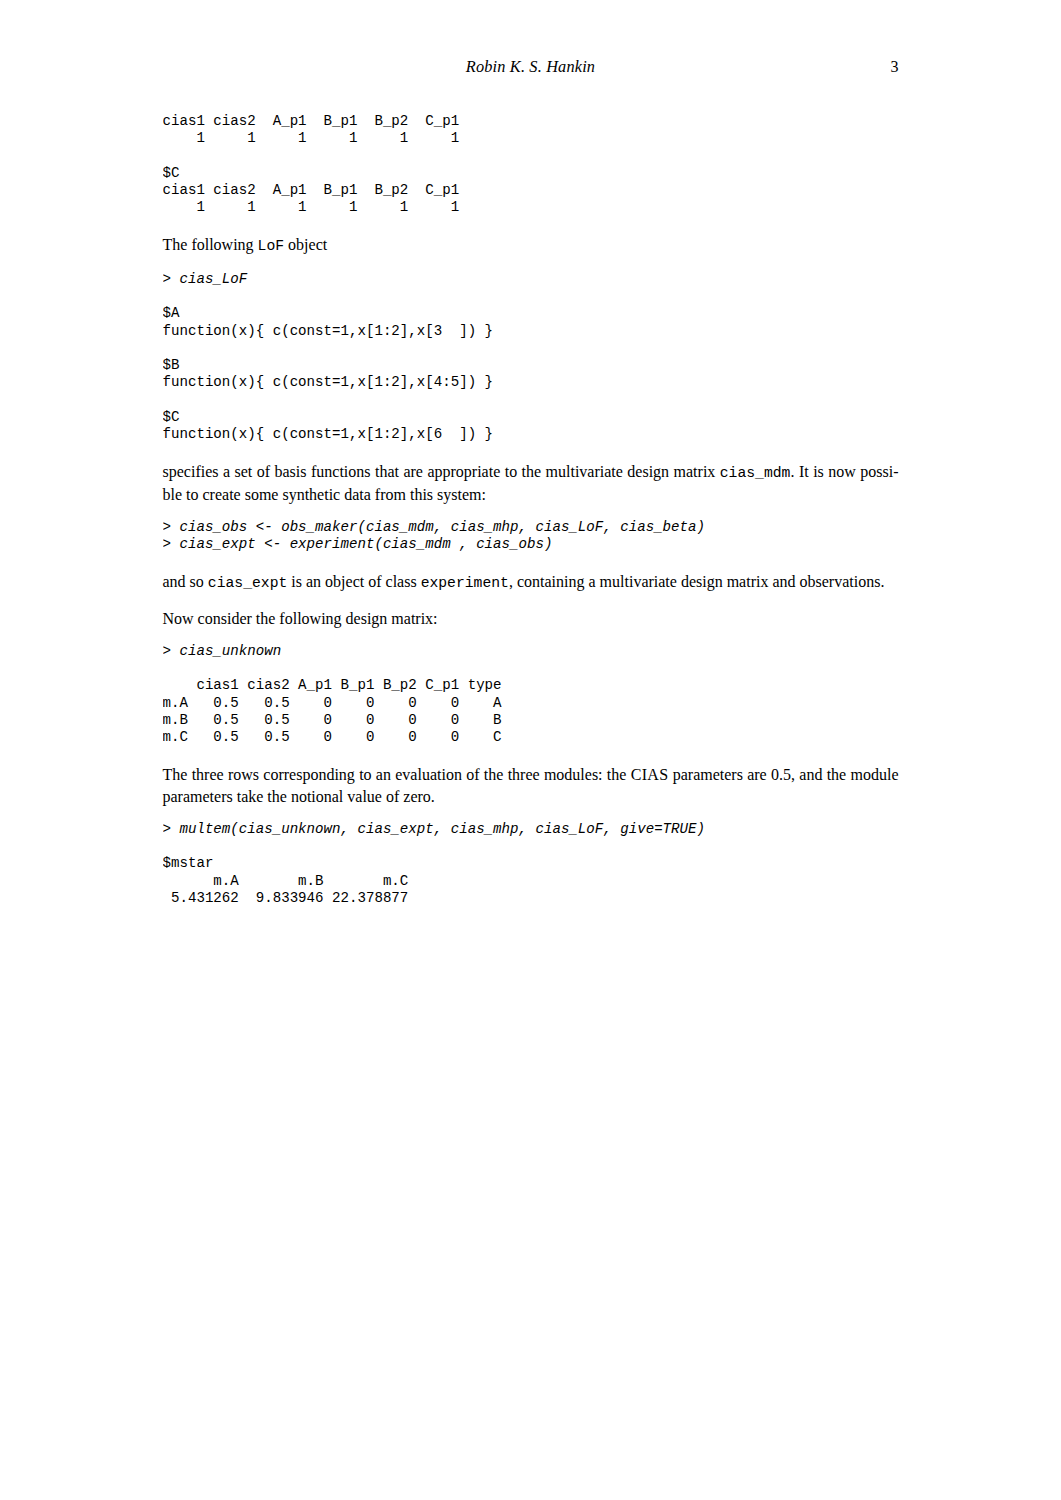Robin K. S. Hankin 3
cias1 cias2  A_p1  B_p1  B_p2  C_p1
    1     1     1     1     1     1

$C
cias1 cias2  A_p1  B_p1  B_p2  C_p1
    1     1     1     1     1     1
The following LoF object
> cias_LoF

$A
function(x){ c(const=1,x[1:2],x[3  ]) }

$B
function(x){ c(const=1,x[1:2],x[4:5]) }

$C
function(x){ c(const=1,x[1:2],x[6  ]) }
specifies a set of basis functions that are appropriate to the multivariate design matrix cias_mdm. It is now possible to create some synthetic data from this system:
> cias_obs <- obs_maker(cias_mdm, cias_mhp, cias_LoF, cias_beta)
> cias_expt <- experiment(cias_mdm , cias_obs)
and so cias_expt is an object of class experiment, containing a multivariate design matrix and observations.
Now consider the following design matrix:
> cias_unknown

    cias1 cias2 A_p1 B_p1 B_p2 C_p1 type
m.A   0.5   0.5    0    0    0    0    A
m.B   0.5   0.5    0    0    0    0    B
m.C   0.5   0.5    0    0    0    0    C
The three rows corresponding to an evaluation of the three modules: the CIAS parameters are 0.5, and the module parameters take the notional value of zero.
> multem(cias_unknown, cias_expt, cias_mhp, cias_LoF, give=TRUE)

$mstar
      m.A       m.B       m.C
 5.431262  9.833946 22.378877